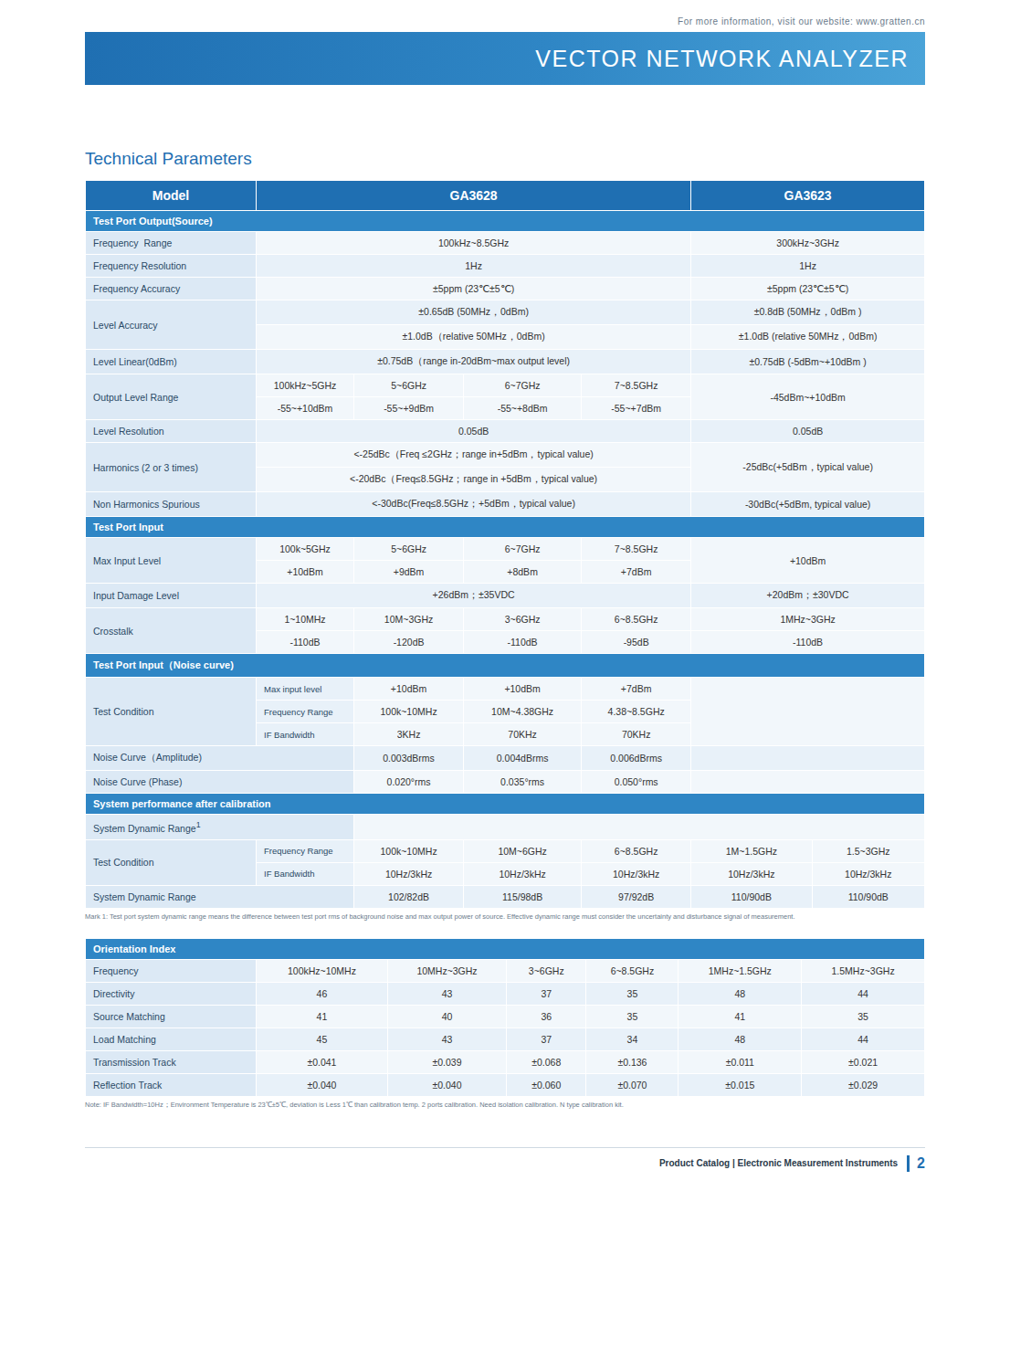For more information, visit our website: www.gratten.cn
VECTOR NETWORK ANALYZER
Technical Parameters
| Model | GA3628 | GA3623 |
| Test Port Output(Source) |
| Frequency Range | 100kHz~8.5GHz | 300kHz~3GHz |
| Frequency Resolution | 1Hz | 1Hz |
| Frequency Accuracy | ±5ppm (23℃±5℃) | ±5ppm (23℃±5℃) |
| Level Accuracy | ±0.65dB (50MHz，0dBm) | ±0.8dB (50MHz，0dBm ) |
| ±1.0dB（relative 50MHz，0dBm) | ±1.0dB (relative 50MHz，0dBm) |
| Level Linear(0dBm) | ±0.75dB（range in-20dBm~max output level) | ±0.75dB (-5dBm~+10dBm ) |
| Output Level Range | 100kHz~5GHz | 5~6GHz | 6~7GHz | 7~8.5GHz | -45dBm~+10dBm |
| -55~+10dBm | -55~+9dBm | -55~+8dBm | -55~+7dBm |
| Level Resolution | 0.05dB | 0.05dB |
| Harmonics (2 or 3 times) | <-25dBc（Freq ≤2GHz；range in+5dBm，typical value) | -25dBc(+5dBm，typical value) |
| <-20dBc（Freq≤8.5GHz；range in +5dBm，typical value) |
| Non Harmonics Spurious | <-30dBc(Freq≤8.5GHz；+5dBm，typical value) | -30dBc(+5dBm, typical value) |
| Test Port Input |
| Max Input Level | 100k~5GHz | 5~6GHz | 6~7GHz | 7~8.5GHz | +10dBm |
| +10dBm | +9dBm | +8dBm | +7dBm |
| Input Damage Level | +26dBm；±35VDC | +20dBm；±30VDC |
| Crosstalk | 1~10MHz | 10M~3GHz | 3~6GHz | 6~8.5GHz | 1MHz~3GHz |
| -110dB | -120dB | -110dB | -95dB | -110dB |
| Test Port Input（Noise curve) |
| Test Condition | Max input level | +10dBm | +10dBm | +7dBm | |
| Frequency Range | 100k~10MHz | 10M~4.38GHz | 4.38~8.5GHz |
| IF Bandwidth | 3KHz | 70KHz | 70KHz |
| Noise Curve（Amplitude) | 0.003dBrms | 0.004dBrms | 0.006dBrms | |
| Noise Curve (Phase) | 0.020°rms | 0.035°rms | 0.050°rms | |
| System performance after calibration |
| System Dynamic Range 1 | |
| Test Condition | Frequency Range | 100k~10MHz | 10M~6GHz | 6~8.5GHz | 1M~1.5GHz | 1.5~3GHz |
| IF Bandwidth | 10Hz/3kHz | 10Hz/3kHz | 10Hz/3kHz | 10Hz/3kHz | 10Hz/3kHz |
| System Dynamic Range | 102/82dB | 115/98dB | 97/92dB | 110/90dB | 110/90dB |
Mark 1: Test port system dynamic range means the difference between test port rms of background noise and max output power of source. Effective dynamic range must consider the uncertainty and disturbance signal of measurement.
| Orientation Index |
| Frequency | 100kHz~10MHz | 10MHz~3GHz | 3~6GHz | 6~8.5GHz | 1MHz~1.5GHz | 1.5MHz~3GHz |
| Directivity | 46 | 43 | 37 | 35 | 48 | 44 |
| Source Matching | 41 | 40 | 36 | 35 | 41 | 35 |
| Load Matching | 45 | 43 | 37 | 34 | 48 | 44 |
| Transmission Track | ±0.041 | ±0.039 | ±0.068 | ±0.136 | ±0.011 | ±0.021 |
| Reflection Track | ±0.040 | ±0.040 | ±0.060 | ±0.070 | ±0.015 | ±0.029 |
Note: IF Bandwidth=10Hz；Environment Temperature is 23℃±5℃, deviation is Less 1℃ than calibration temp. 2 ports calibration. Need isolation calibration. N type calibration kit.
Product Catalog | Electronic Measurement Instruments 2